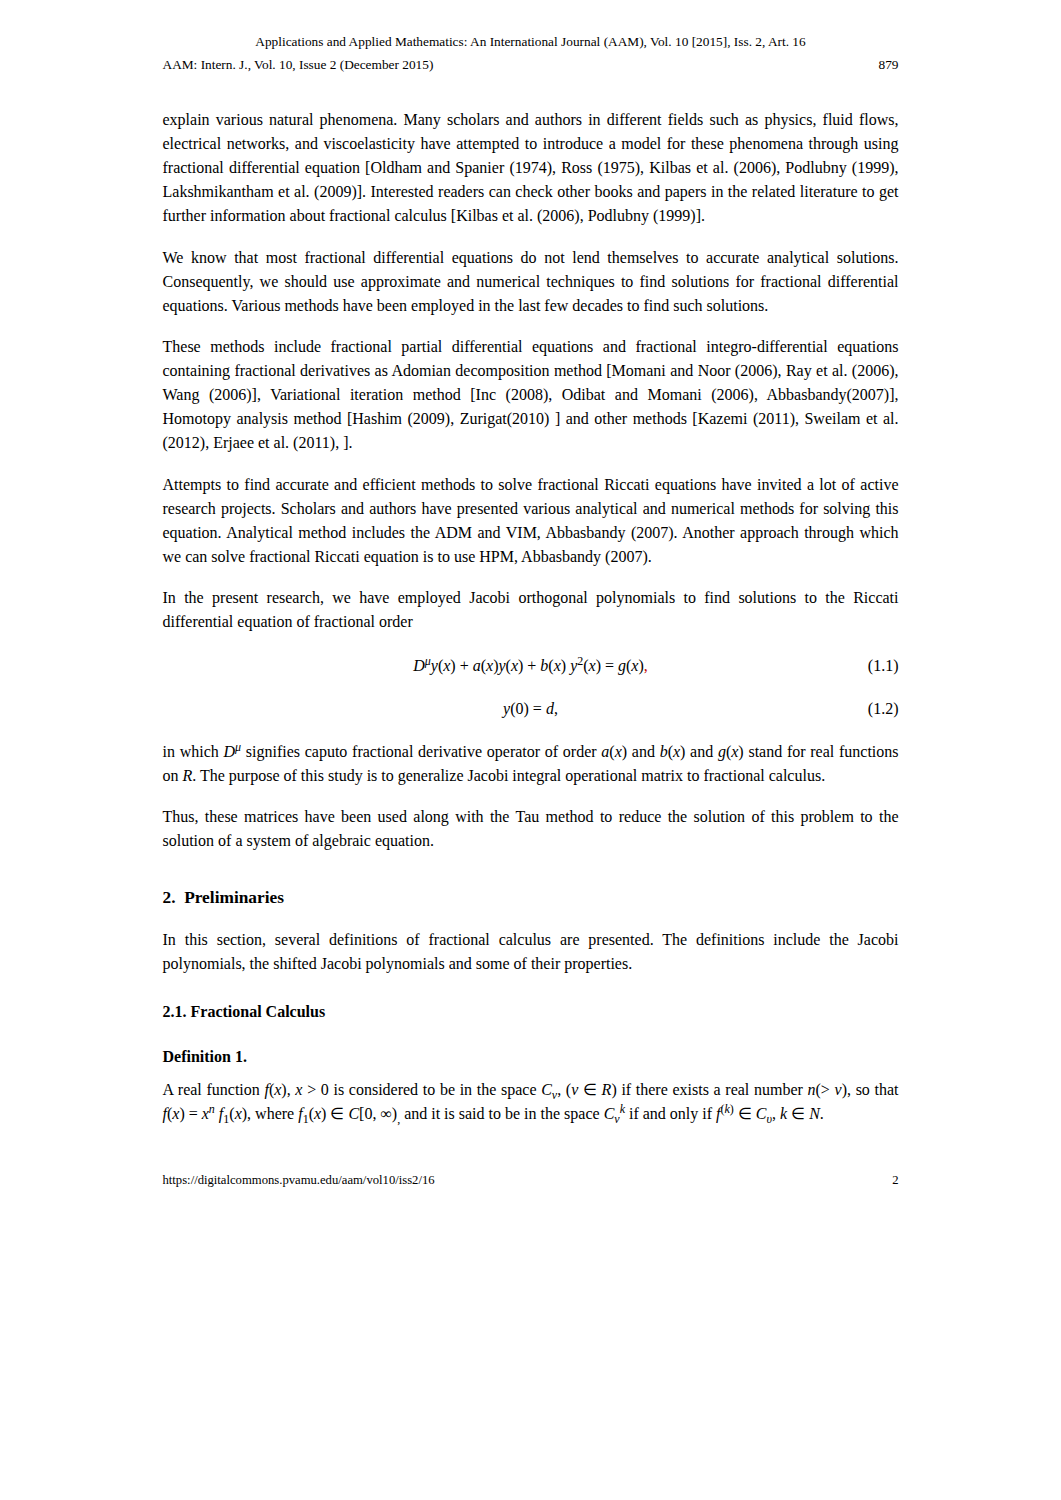Applications and Applied Mathematics: An International Journal (AAM), Vol. 10 [2015], Iss. 2, Art. 16
AAM: Intern. J., Vol. 10, Issue 2 (December 2015) 879
explain various natural phenomena. Many scholars and authors in different fields such as physics, fluid flows, electrical networks, and viscoelasticity have attempted to introduce a model for these phenomena through using fractional differential equation [Oldham and Spanier (1974), Ross (1975), Kilbas et al. (2006), Podlubny (1999), Lakshmikantham et al. (2009)]. Interested readers can check other books and papers in the related literature to get further information about fractional calculus [Kilbas et al. (2006), Podlubny (1999)].
We know that most fractional differential equations do not lend themselves to accurate analytical solutions. Consequently, we should use approximate and numerical techniques to find solutions for fractional differential equations. Various methods have been employed in the last few decades to find such solutions.
These methods include fractional partial differential equations and fractional integro-differential equations containing fractional derivatives as Adomian decomposition method [Momani and Noor (2006), Ray et al. (2006), Wang (2006)], Variational iteration method [Inc (2008), Odibat and Momani (2006), Abbasbandy(2007)], Homotopy analysis method [Hashim (2009), Zurigat(2010) ] and other methods [Kazemi (2011), Sweilam et al. (2012), Erjaee et al. (2011), ].
Attempts to find accurate and efficient methods to solve fractional Riccati equations have invited a lot of active research projects. Scholars and authors have presented various analytical and numerical methods for solving this equation. Analytical method includes the ADM and VIM, Abbasbandy (2007). Another approach through which we can solve fractional Riccati equation is to use HPM, Abbasbandy (2007).
In the present research, we have employed Jacobi orthogonal polynomials to find solutions to the Riccati differential equation of fractional order
Dμy(x) + a(x)y(x) + b(x) y2(x) = g(x), (1.1)
y(0) = d, (1.2)
in which Dμ signifies caputo fractional derivative operator of order a(x) and b(x) and g(x) stand for real functions on R. The purpose of this study is to generalize Jacobi integral operational matrix to fractional calculus.
Thus, these matrices have been used along with the Tau method to reduce the solution of this problem to the solution of a system of algebraic equation.
2. Preliminaries
In this section, several definitions of fractional calculus are presented. The definitions include the Jacobi polynomials, the shifted Jacobi polynomials and some of their properties.
2.1. Fractional Calculus
Definition 1.
A real function f(x), x > 0 is considered to be in the space Cν, (ν ∈ R) if there exists a real number n(> ν), so that f(x) = xn f1(x), where f1(x) ∈ C[0, ∞), and it is said to be in the space Cνk if and only if f(k) ∈ Cυ, k ∈ N.
https://digitalcommons.pvamu.edu/aam/vol10/iss2/16 2